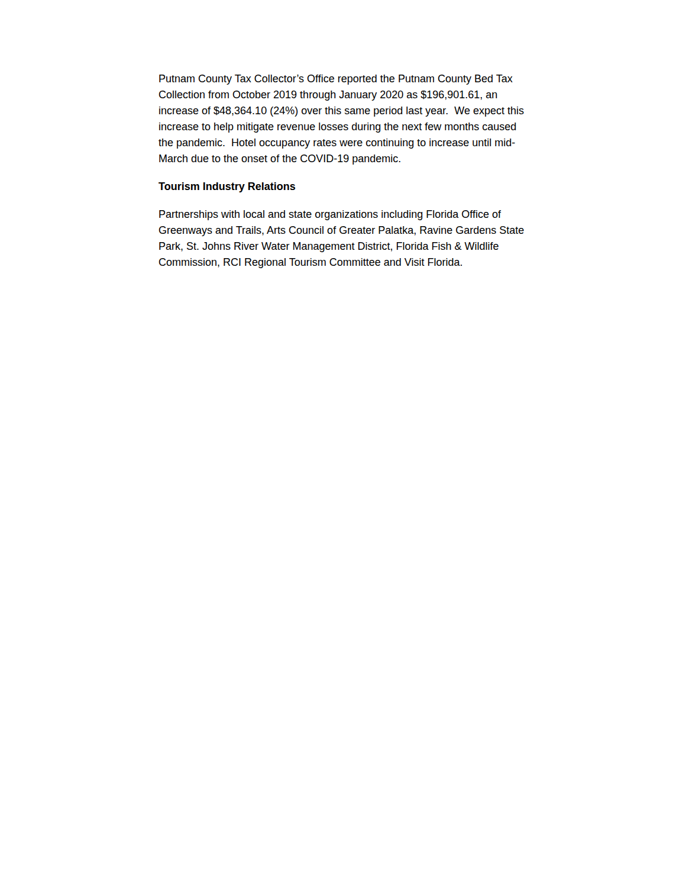Putnam County Tax Collector’s Office reported the Putnam County Bed Tax Collection from October 2019 through January 2020 as $196,901.61, an increase of $48,364.10 (24%) over this same period last year. We expect this increase to help mitigate revenue losses during the next few months caused the pandemic. Hotel occupancy rates were continuing to increase until mid-March due to the onset of the COVID-19 pandemic.
Tourism Industry Relations
Partnerships with local and state organizations including Florida Office of Greenways and Trails, Arts Council of Greater Palatka, Ravine Gardens State Park, St. Johns River Water Management District, Florida Fish & Wildlife Commission, RCI Regional Tourism Committee and Visit Florida.